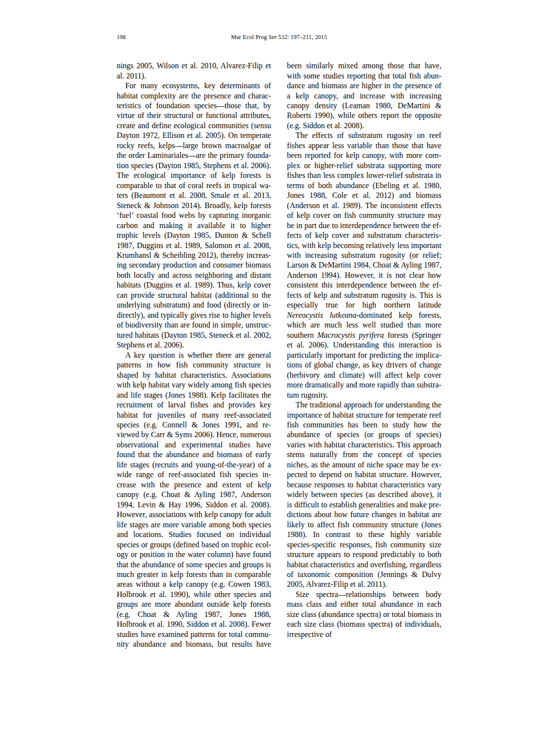198 Mar Ecol Prog Ser 532: 197–211, 2015
nings 2005, Wilson et al. 2010, Alvarez-Filip et al. 2011).
For many ecosystems, key determinants of habitat complexity are the presence and characteristics of foundation species—those that, by virtue of their structural or functional attributes, create and define ecological communities (sensu Dayton 1972, Ellison et al. 2005). On temperate rocky reefs, kelps—large brown macroalgae of the order Laminariales—are the primary foundation species (Dayton 1985, Stephens et al. 2006). The ecological importance of kelp forests is comparable to that of coral reefs in tropical waters (Beaumont et al. 2008, Smale et al. 2013, Steneck & Johnson 2014). Broadly, kelp forests ‘fuel’ coastal food webs by capturing inorganic carbon and making it available it to higher trophic levels (Dayton 1985, Dunton & Schell 1987, Duggins et al. 1989, Salomon et al. 2008, Krumhansl & Scheibling 2012), thereby increasing secondary production and consumer biomass both locally and across neighboring and distant habitats (Duggins et al. 1989). Thus, kelp cover can provide structural habitat (additional to the underlying substratum) and food (directly or indirectly), and typically gives rise to higher levels of biodiversity than are found in simple, unstructured habitats (Dayton 1985, Steneck et al. 2002, Stephens et al. 2006).
A key question is whether there are general patterns in how fish community structure is shaped by habitat characteristics. Associations with kelp habitat vary widely among fish species and life stages (Jones 1988). Kelp facilitates the recruitment of larval fishes and provides key habitat for juveniles of many reef-associated species (e.g. Connell & Jones 1991, and reviewed by Carr & Syms 2006). Hence, numerous observational and experimental studies have found that the abundance and biomass of early life stages (recruits and young-of-the-year) of a wide range of reef-associated fish species increase with the presence and extent of kelp canopy (e.g. Choat & Ayling 1987, Anderson 1994, Levin & Hay 1996, Siddon et al. 2008). However, associations with kelp canopy for adult life stages are more variable among both species and locations. Studies focused on individual species or groups (defined based on trophic ecology or position in the water column) have found that the abundance of some species and groups is much greater in kelp forests than in comparable areas without a kelp canopy (e.g. Cowen 1983, Holbrook et al. 1990), while other species and groups are more abundant outside kelp forests (e.g. Choat & Ayling 1987, Jones 1988, Holbrook et al. 1990, Siddon et al. 2008). Fewer studies have examined patterns for total community abundance and biomass, but results have been similarly mixed among those that have, with some studies reporting that total fish abundance and biomass are higher in the presence of a kelp canopy, and increase with increasing canopy density (Leaman 1980, DeMartini & Roberts 1990), while others report the opposite (e.g. Siddon et al. 2008).
The effects of substratum rugosity on reef fishes appear less variable than those that have been reported for kelp canopy, with more complex or higher-relief substrata supporting more fishes than less complex lower-relief substrata in terms of both abundance (Ebeling et al. 1980, Jones 1988, Cole et al. 2012) and biomass (Anderson et al. 1989). The inconsistent effects of kelp cover on fish community structure may be in part due to interdependence between the effects of kelp cover and substratum characteristics, with kelp becoming relatively less important with increasing substratum rugosity (or relief; Larson & DeMartini 1984, Choat & Ayling 1987, Anderson 1994). However, it is not clear how consistent this interdependence between the effects of kelp and substratum rugosity is. This is especially true for high northern latitude Nereocystis lutkeana-dominated kelp forests, which are much less well studied than more southern Macrocystis pyrifera forests (Springer et al. 2006). Understanding this interaction is particularly important for predicting the implications of global change, as key drivers of change (herbivory and climate) will affect kelp cover more dramatically and more rapidly than substratum rugosity.
The traditional approach for understanding the importance of habitat structure for temperate reef fish communities has been to study how the abundance of species (or groups of species) varies with habitat characteristics. This approach stems naturally from the concept of species niches, as the amount of niche space may be expected to depend on habitat structure. However, because responses to habitat characteristics vary widely between species (as described above), it is difficult to establish generalities and make predictions about how future changes in habitat are likely to affect fish community structure (Jones 1988). In contrast to these highly variable species-specific responses, fish community size structure appears to respond predictably to both habitat characteristics and overfishing, regardless of taxonomic composition (Jennings & Dulvy 2005, Alvarez-Filip et al. 2011).
Size spectra—relationships between body mass class and either total abundance in each size class (abundance spectra) or total biomass in each size class (biomass spectra) of individuals, irrespective of